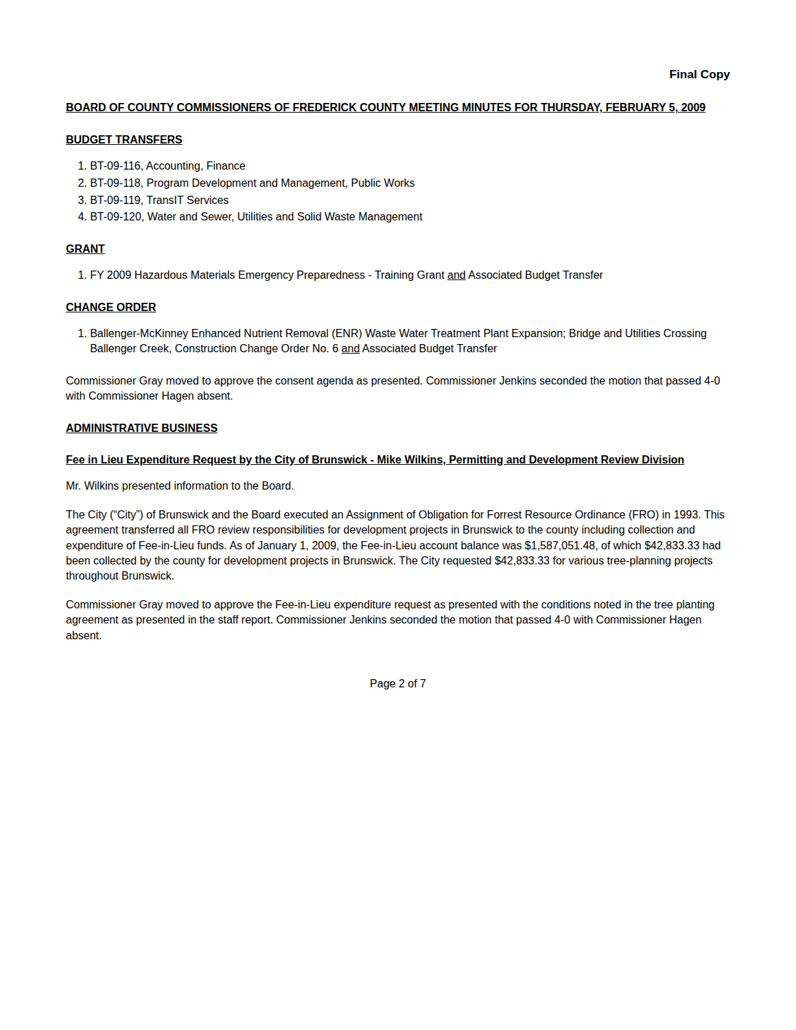Final Copy
BOARD OF COUNTY COMMISSIONERS OF FREDERICK COUNTY MEETING MINUTES FOR THURSDAY, FEBRUARY 5, 2009
BUDGET TRANSFERS
BT-09-116, Accounting, Finance
BT-09-118, Program Development and Management, Public Works
BT-09-119, TransIT Services
BT-09-120, Water and Sewer, Utilities and Solid Waste Management
GRANT
FY 2009 Hazardous Materials Emergency Preparedness - Training Grant and Associated Budget Transfer
CHANGE ORDER
Ballenger-McKinney Enhanced Nutrient Removal (ENR) Waste Water Treatment Plant Expansion; Bridge and Utilities Crossing Ballenger Creek, Construction Change Order No. 6 and Associated Budget Transfer
Commissioner Gray moved to approve the consent agenda as presented. Commissioner Jenkins seconded the motion that passed 4-0 with Commissioner Hagen absent.
ADMINISTRATIVE BUSINESS
Fee in Lieu Expenditure Request by the City of Brunswick - Mike Wilkins, Permitting and Development Review Division
Mr. Wilkins presented information to the Board.
The City (“City”) of Brunswick and the Board executed an Assignment of Obligation for Forrest Resource Ordinance (FRO) in 1993. This agreement transferred all FRO review responsibilities for development projects in Brunswick to the county including collection and expenditure of Fee-in-Lieu funds. As of January 1, 2009, the Fee-in-Lieu account balance was $1,587,051.48, of which $42,833.33 had been collected by the county for development projects in Brunswick. The City requested $42,833.33 for various tree-planning projects throughout Brunswick.
Commissioner Gray moved to approve the Fee-in-Lieu expenditure request as presented with the conditions noted in the tree planting agreement as presented in the staff report. Commissioner Jenkins seconded the motion that passed 4-0 with Commissioner Hagen absent.
Page 2 of 7